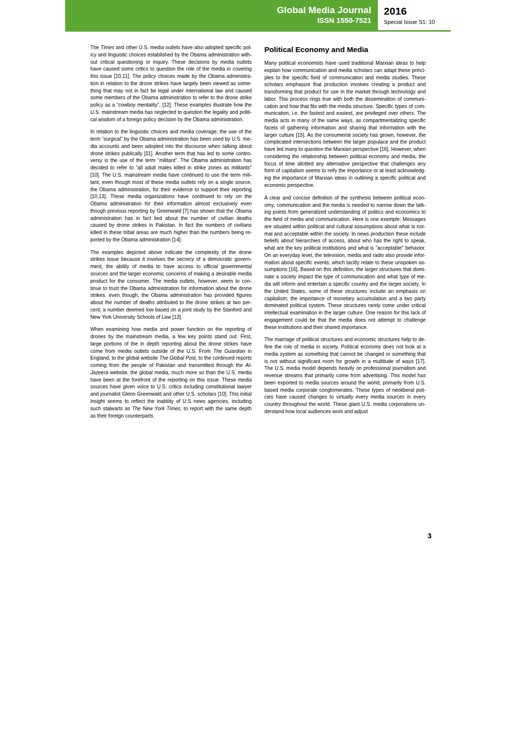Global Media Journal
ISSN 1550-7521
2016
Special Issue S1: 10
The Times and other U.S. media outlets have also adopted specific policy and linguistic choices established by the Obama administration without critical questioning or inquiry. These decisions by media outlets have caused some critics to question the role of the media in covering this issue [10,11]. The policy choices made by the Obama administration in relation to the drone strikes have largely been viewed as something that may not in fact be legal under international law and caused some members of the Obama administration to refer to the drone strike policy as a “cowboy mentality”, [12]. These examples illustrate how the U.S. mainstream media has neglected to question the legality and political wisdom of a foreign policy decision by the Obama administration.
In relation to the linguistic choices and media coverage, the use of the term “surgical” by the Obama administration has been used by U.S. media accounts and been adopted into the discourse when talking about drone strikes publically [11]. Another term that has led to some controversy is the use of the term “militant”. The Obama administration has decided to refer to “all adult males killed in strike zones as militants” [10]. The U.S. mainstream media have continued to use the term militant, even though most of these media outlets rely on a single source, the Obama administration, for their evidence to support their reporting [10,13]. These media organizations have continued to rely on the Obama administration for their information almost exclusively even though previous reporting by Greenwald [7] has shown that the Obama administration has in fact lied about the number of civilian deaths caused by drone strikes in Pakistan. In fact the numbers of civilians killed in these tribal areas are much higher than the numbers being reported by the Obama administration [14].
The examples depicted above indicate the complexity of the drone strikes issue because it involves the secrecy of a democratic government, the ability of media to have access to official governmental sources and the larger economic concerns of making a desirable media product for the consumer. The media outlets, however, seem to continue to trust the Obama administration for information about the drone strikes, even though, the Obama administration has provided figures about the number of deaths attributed to the drone strikes at two percent, a number deemed low based on a joint study by the Stanford and New York University Schools of Law [13].
When examining how media and power function on the reporting of drones by the mainstream media, a few key points stand out. First, large portions of the in depth reporting about the drone strikes have come from media outlets outside of the U.S. From The Guardian in England, to the global website The Global Post, to the continued reports coming from the people of Pakistan and transmitted through the Al-Jazeera website, the global media, much more so than the U.S. media have been at the forefront of the reporting on this issue. These media sources have given voice to U.S. critics including constitutional lawyer and journalist Glenn Greenwald and other U.S. scholars [10]. This initial insight seems to reflect the inability of U.S news agencies, including such stalwarts as The New York Times, to report with the same depth as their foreign counterparts.
Political Economy and Media
Many political economists have used traditional Marxian ideas to help explain how communication and media scholars can adapt these principles to the specific field of communication and media studies. These scholars emphasize that production involves creating a product and transforming that product for use in the market through technology and labor. This process rings true with both the dissemination of communication and how that fits with the media structure. Specific types of communication, i.e. the fastest and easiest, are privileged over others. The media acts in many of the same ways, as compartmentalizing specific facets of gathering information and sharing that information with the larger culture [15]. As the consumerist society has grown, however, the complicated intersections between the larger populace and the product have led many to question the Marxian perspective [16]. However, when considering the relationship between political economy and media, the focus of time allotted any alternative perspective that challenges any form of capitalism seems to reify the importance or at least acknowledging the importance of Marxian ideas in outlining a specific political and economic perspective.
A clear and concise definition of the synthesis between political economy, communication and the media is needed to narrow down the talking points from generalized understanding of politics and economics to the field of media and communication. Here is one example: Messages are situated within political and cultural assumptions about what is normal and acceptable within the society. In news production these include beliefs about hierarchies of access, about who has the right to speak, what are the key political institutions and what is "acceptable" behavior. On an everyday level, the television, media and radio also provide information about specific events, which tacitly relate to these unspoken assumptions [16]. Based on this definition, the larger structures that dominate a society impact the type of communication and what type of media will inform and entertain a specific country and the larger society. In the United States, some of these structures include an emphasis on capitalism; the importance of monetary accumulation and a two party dominated political system. These structures rarely come under critical intellectual examination in the larger culture. One reason for this lack of engagement could be that the media does not attempt to challenge these institutions and their shared importance.
The marriage of political structures and economic structures help to define the role of media in society. Political economy does not look at a media system as something that cannot be changed or something that is not without significant room for growth in a multitude of ways [17]. The U.S. media model depends heavily on professional journalism and revenue streams that primarily come from advertising. This model has been exported to media sources around the world, primarily from U.S. based media corporate conglomerates. These types of neoliberal policies have caused changes to virtually every media sources in every country throughout the world. These giant U.S. media corporations understand how local audiences work and adjust
3